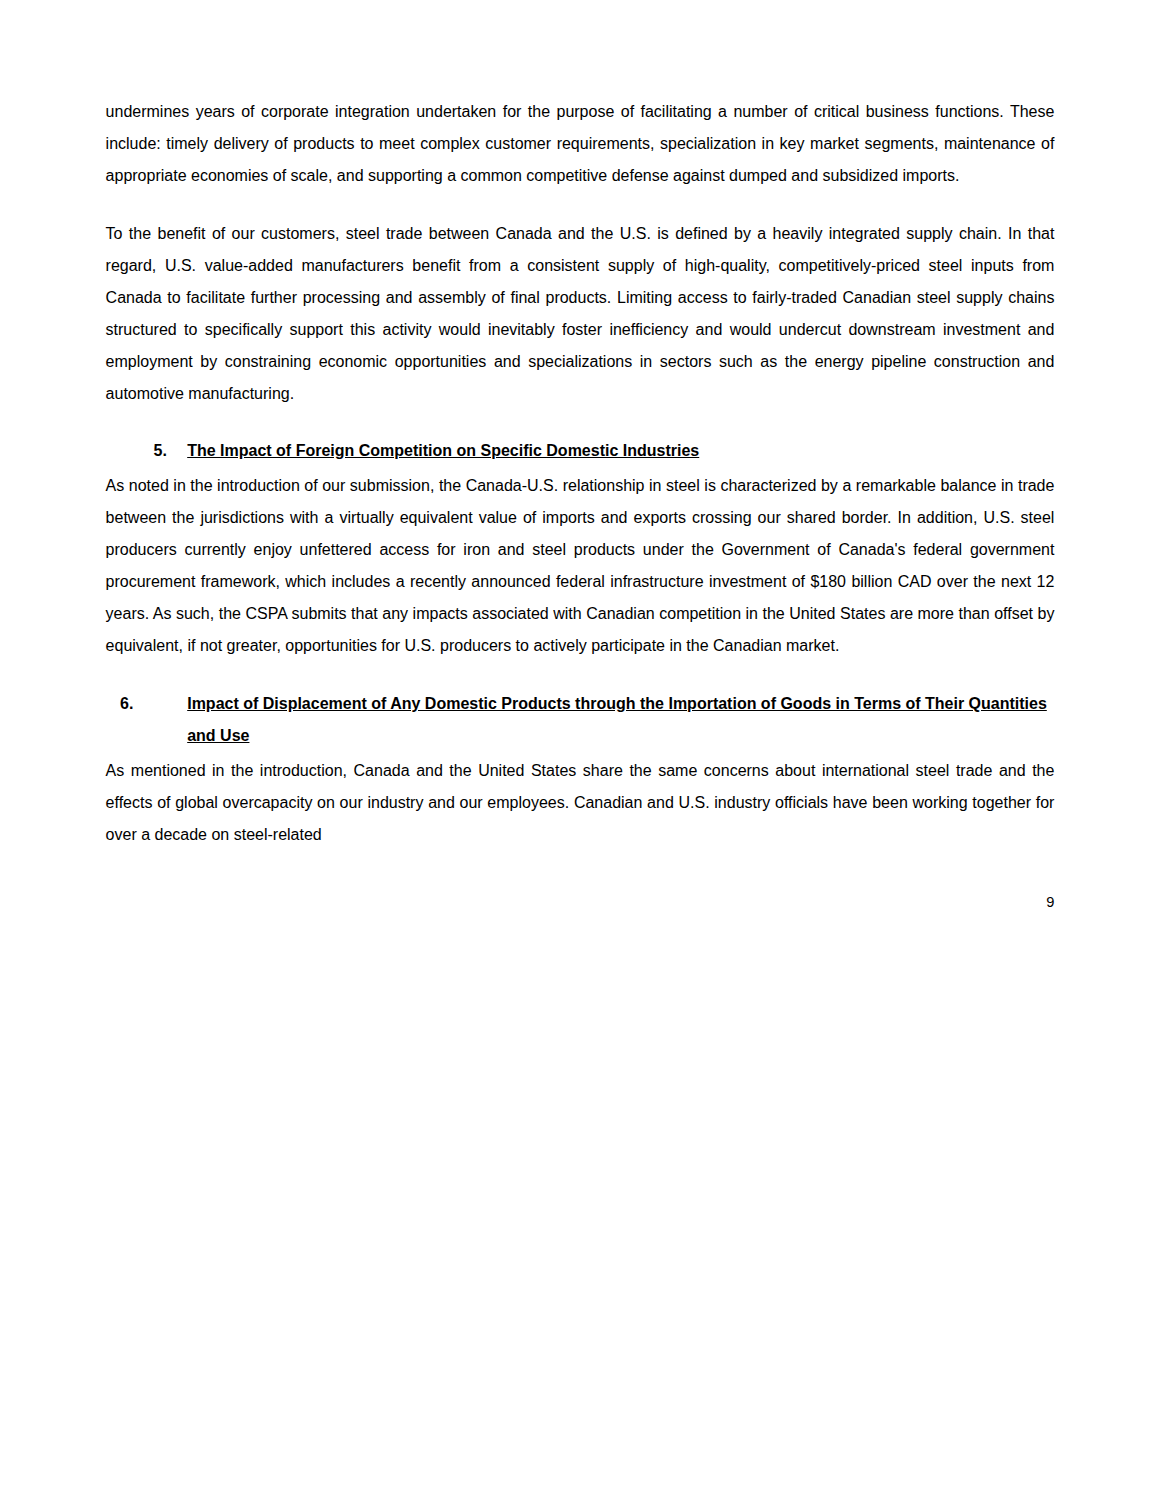undermines years of corporate integration undertaken for the purpose of facilitating a number of critical business functions. These include: timely delivery of products to meet complex customer requirements, specialization in key market segments, maintenance of appropriate economies of scale, and supporting a common competitive defense against dumped and subsidized imports.
To the benefit of our customers, steel trade between Canada and the U.S. is defined by a heavily integrated supply chain. In that regard, U.S. value-added manufacturers benefit from a consistent supply of high-quality, competitively-priced steel inputs from Canada to facilitate further processing and assembly of final products. Limiting access to fairly-traded Canadian steel supply chains structured to specifically support this activity would inevitably foster inefficiency and would undercut downstream investment and employment by constraining economic opportunities and specializations in sectors such as the energy pipeline construction and automotive manufacturing.
5. The Impact of Foreign Competition on Specific Domestic Industries
As noted in the introduction of our submission, the Canada-U.S. relationship in steel is characterized by a remarkable balance in trade between the jurisdictions with a virtually equivalent value of imports and exports crossing our shared border. In addition, U.S. steel producers currently enjoy unfettered access for iron and steel products under the Government of Canada's federal government procurement framework, which includes a recently announced federal infrastructure investment of $180 billion CAD over the next 12 years. As such, the CSPA submits that any impacts associated with Canadian competition in the United States are more than offset by equivalent, if not greater, opportunities for U.S. producers to actively participate in the Canadian market.
6. Impact of Displacement of Any Domestic Products through the Importation of Goods in Terms of Their Quantities and Use
As mentioned in the introduction, Canada and the United States share the same concerns about international steel trade and the effects of global overcapacity on our industry and our employees. Canadian and U.S. industry officials have been working together for over a decade on steel-related
9